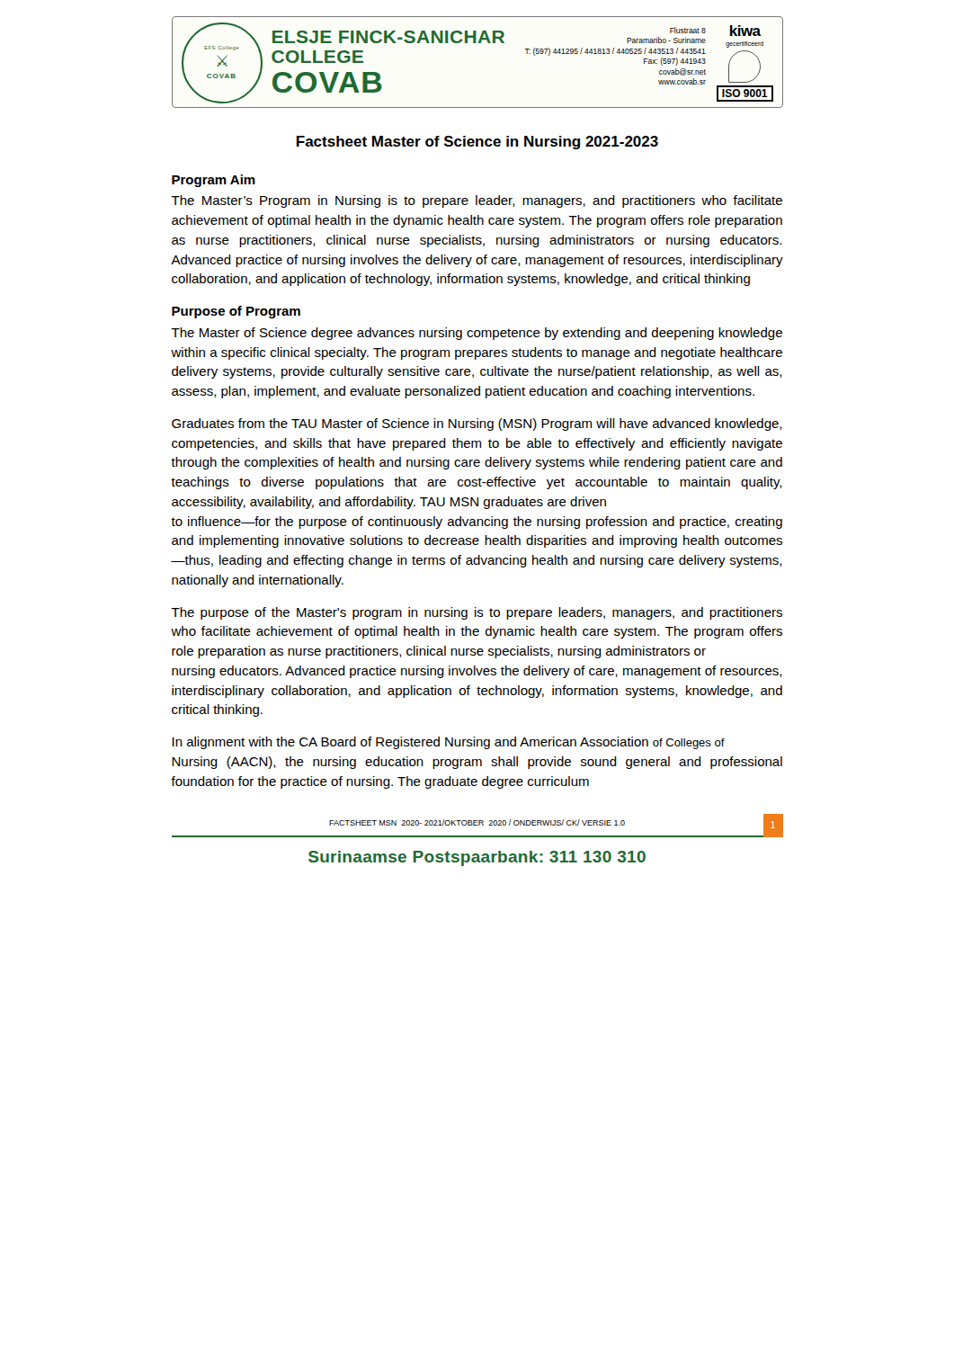EFS College ⚔ COVAB
ELSJE FINCK-SANICHAR COLLEGE
COVAB
Flustraat 8
Paramaribo - Suriname
T: (597) 441295 / 441813 / 440525 / 443513 / 443541
Fax: (597) 441943
covab@sr.net
www.covab.sr
kiwa
gecertificeerd
ISO 9001
Factsheet Master of Science in Nursing 2021-2023
Program Aim
The Master’s Program in Nursing is to prepare leader, managers, and practitioners who facilitate achievement of optimal health in the dynamic health care system. The program offers role preparation as nurse practitioners, clinical nurse specialists, nursing administrators or nursing educators. Advanced practice of nursing involves the delivery of care, management of resources, interdisciplinary collaboration, and application of technology, information systems, knowledge, and critical thinking
Purpose of Program
The Master of Science degree advances nursing competence by extending and deepening knowledge within a specific clinical specialty. The program prepares students to manage and negotiate healthcare delivery systems, provide culturally sensitive care, cultivate the nurse/patient relationship, as well as, assess, plan, implement, and evaluate personalized patient education and coaching interventions.
Graduates from the TAU Master of Science in Nursing (MSN) Program will have advanced knowledge, competencies, and skills that have prepared them to be able to effectively and efficiently navigate through the complexities of health and nursing care delivery systems while rendering patient care and teachings to diverse populations that are cost-effective yet accountable to maintain quality, accessibility, availability, and affordability. TAU MSN graduates are driven
to influence—for the purpose of continuously advancing the nursing profession and practice, creating and implementing innovative solutions to decrease health disparities and improving health outcomes—thus, leading and effecting change in terms of advancing health and nursing care delivery systems, nationally and internationally.
The purpose of the Master's program in nursing is to prepare leaders, managers, and practitioners who facilitate achievement of optimal health in the dynamic health care system. The program offers role preparation as nurse practitioners, clinical nurse specialists, nursing administrators or
nursing educators. Advanced practice nursing involves the delivery of care, management of resources, interdisciplinary collaboration, and application of technology, information systems, knowledge, and critical thinking.
In alignment with the CA Board of Registered Nursing and American Association of Colleges of
Nursing (AACN), the nursing education program shall provide sound general and professional foundation for the practice of nursing. The graduate degree curriculum
FACTSHEET MSN 2020- 2021/OKTOBER 2020 / ONDERWIJS/ CK/ VERSIE 1.0 1
Surinaamse Postspaarbank: 311 130 310